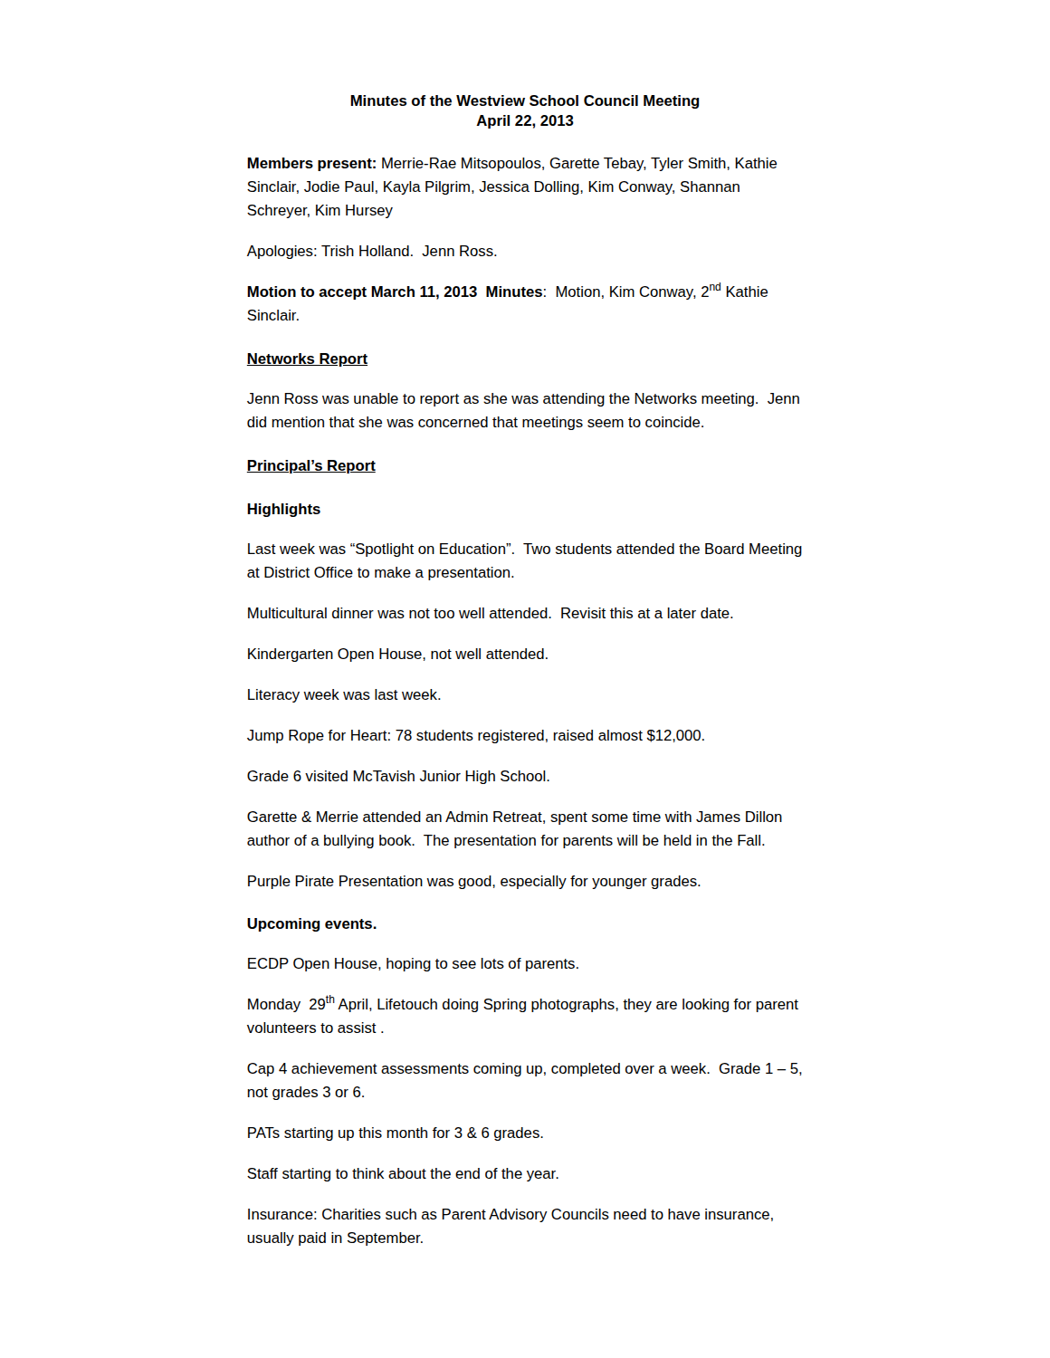Minutes of the Westview School Council MeetingApril 22, 2013
Members present: Merrie-Rae Mitsopoulos, Garette Tebay, Tyler Smith, Kathie Sinclair, Jodie Paul, Kayla Pilgrim, Jessica Dolling, Kim Conway, Shannan Schreyer, Kim Hursey
Apologies: Trish Holland. Jenn Ross.
Motion to accept March 11, 2013 Minutes: Motion, Kim Conway, 2nd Kathie Sinclair.
Networks Report
Jenn Ross was unable to report as she was attending the Networks meeting. Jenn did mention that she was concerned that meetings seem to coincide.
Principal’s Report
Highlights
Last week was “Spotlight on Education”. Two students attended the Board Meeting at District Office to make a presentation.
Multicultural dinner was not too well attended. Revisit this at a later date.
Kindergarten Open House, not well attended.
Literacy week was last week.
Jump Rope for Heart: 78 students registered, raised almost $12,000.
Grade 6 visited McTavish Junior High School.
Garette & Merrie attended an Admin Retreat, spent some time with James Dillon author of a bullying book. The presentation for parents will be held in the Fall.
Purple Pirate Presentation was good, especially for younger grades.
Upcoming events.
ECDP Open House, hoping to see lots of parents.
Monday 29th April, Lifetouch doing Spring photographs, they are looking for parent volunteers to assist .
Cap 4 achievement assessments coming up, completed over a week. Grade 1 – 5, not grades 3 or 6.
PATs starting up this month for 3 & 6 grades.
Staff starting to think about the end of the year.
Insurance: Charities such as Parent Advisory Councils need to have insurance, usually paid in September.